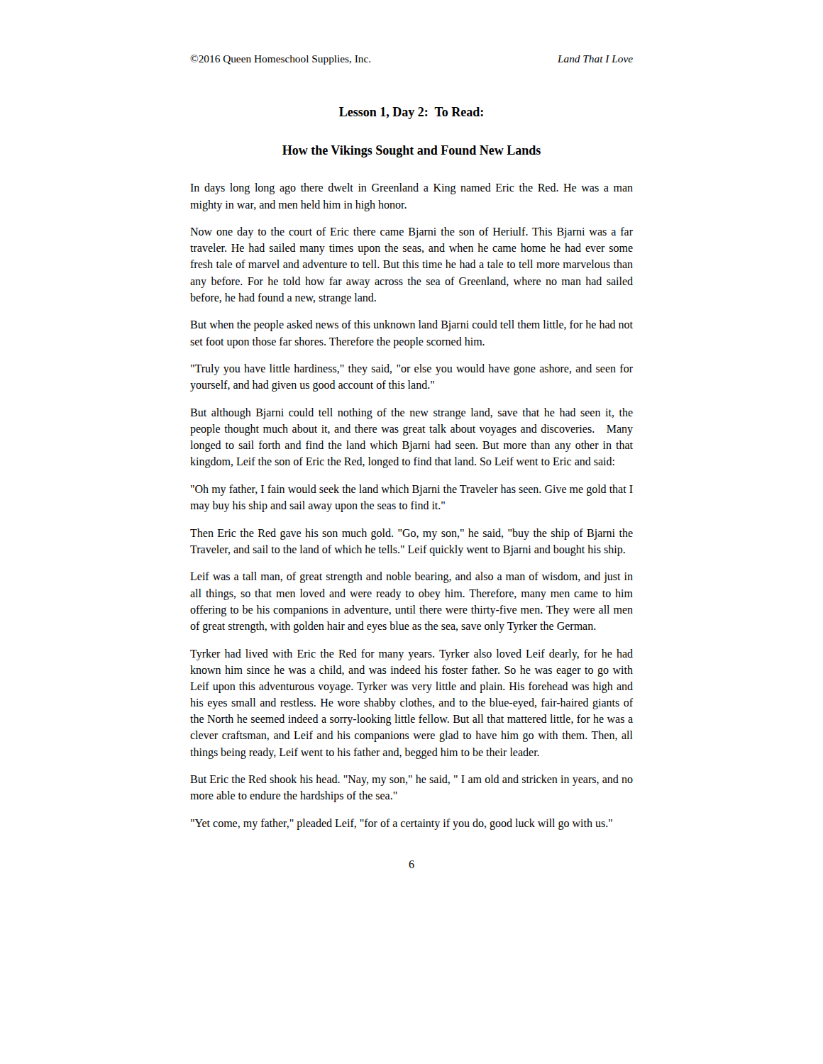©2016 Queen Homeschool Supplies, Inc. Land That I Love
Lesson 1, Day 2: To Read:
How the Vikings Sought and Found New Lands
In days long long ago there dwelt in Greenland a King named Eric the Red. He was a man mighty in war, and men held him in high honor.
Now one day to the court of Eric there came Bjarni the son of Heriulf. This Bjarni was a far traveler. He had sailed many times upon the seas, and when he came home he had ever some fresh tale of marvel and adventure to tell. But this time he had a tale to tell more marvelous than any before. For he told how far away across the sea of Greenland, where no man had sailed before, he had found a new, strange land.
But when the people asked news of this unknown land Bjarni could tell them little, for he had not set foot upon those far shores. Therefore the people scorned him.
"Truly you have little hardiness," they said, "or else you would have gone ashore, and seen for yourself, and had given us good account of this land."
But although Bjarni could tell nothing of the new strange land, save that he had seen it, the people thought much about it, and there was great talk about voyages and discoveries. Many longed to sail forth and find the land which Bjarni had seen. But more than any other in that kingdom, Leif the son of Eric the Red, longed to find that land. So Leif went to Eric and said:
"Oh my father, I fain would seek the land which Bjarni the Traveler has seen. Give me gold that I may buy his ship and sail away upon the seas to find it."
Then Eric the Red gave his son much gold. "Go, my son," he said, "buy the ship of Bjarni the Traveler, and sail to the land of which he tells." Leif quickly went to Bjarni and bought his ship.
Leif was a tall man, of great strength and noble bearing, and also a man of wisdom, and just in all things, so that men loved and were ready to obey him. Therefore, many men came to him offering to be his companions in adventure, until there were thirty-five men. They were all men of great strength, with golden hair and eyes blue as the sea, save only Tyrker the German.
Tyrker had lived with Eric the Red for many years. Tyrker also loved Leif dearly, for he had known him since he was a child, and was indeed his foster father. So he was eager to go with Leif upon this adventurous voyage. Tyrker was very little and plain. His forehead was high and his eyes small and restless. He wore shabby clothes, and to the blue-eyed, fair-haired giants of the North he seemed indeed a sorry-looking little fellow. But all that mattered little, for he was a clever craftsman, and Leif and his companions were glad to have him go with them. Then, all things being ready, Leif went to his father and, begged him to be their leader.
But Eric the Red shook his head. "Nay, my son," he said, " I am old and stricken in years, and no more able to endure the hardships of the sea."
"Yet come, my father," pleaded Leif, "for of a certainty if you do, good luck will go with us."
6